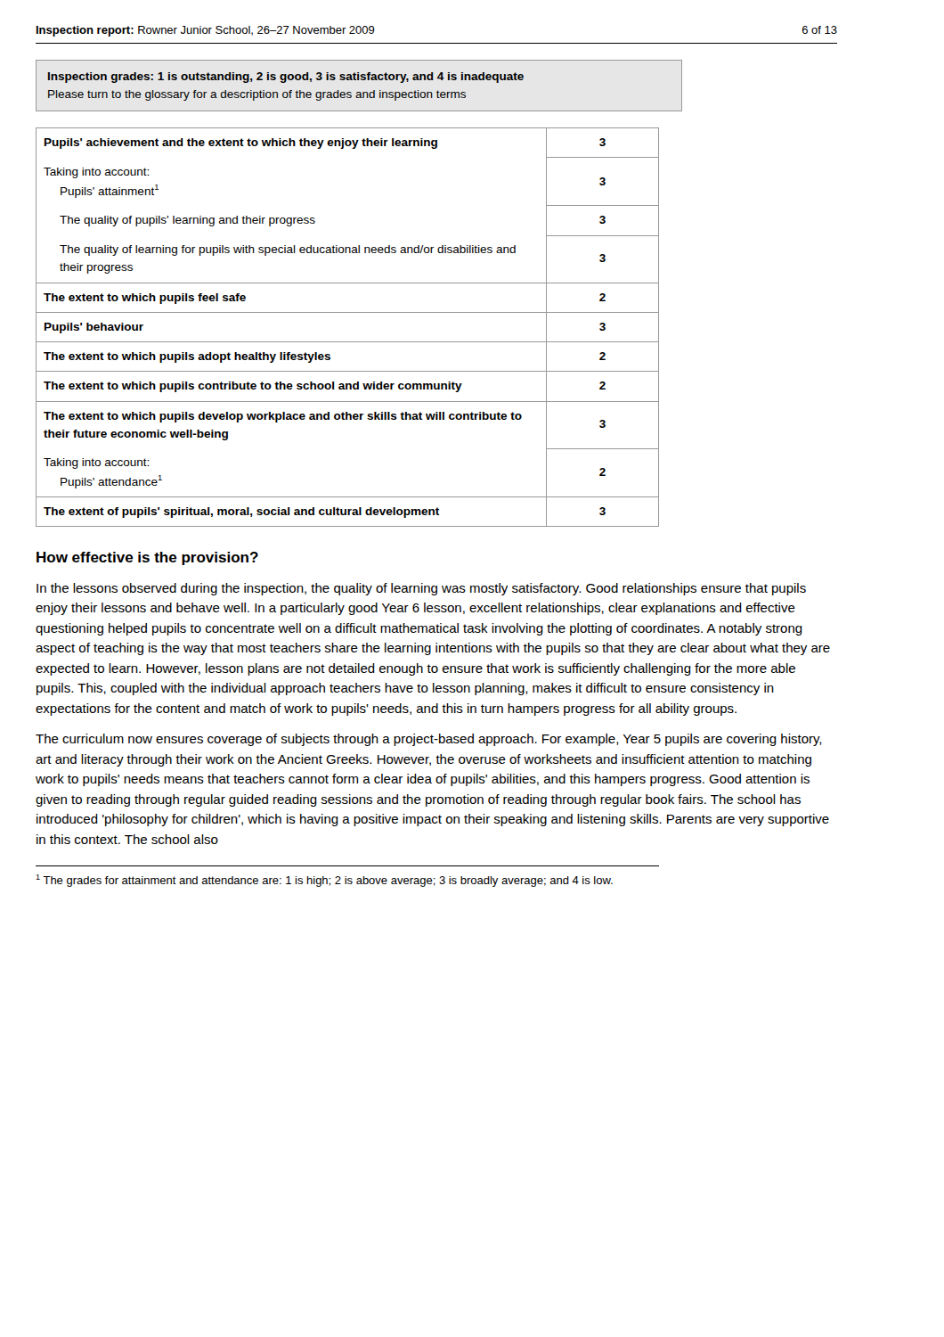Inspection report: Rowner Junior School, 26–27 November 2009
6 of 13
Inspection grades: 1 is outstanding, 2 is good, 3 is satisfactory, and 4 is inadequate
Please turn to the glossary for a description of the grades and inspection terms
| Pupils' achievement and the extent to which they enjoy their learning | 3 |
| Taking into account: Pupils' attainment 1 | 3 |
| The quality of pupils' learning and their progress | 3 |
| The quality of learning for pupils with special educational needs and/or disabilities and their progress | 3 |
| The extent to which pupils feel safe | 2 |
| Pupils' behaviour | 3 |
| The extent to which pupils adopt healthy lifestyles | 2 |
| The extent to which pupils contribute to the school and wider community | 2 |
| The extent to which pupils develop workplace and other skills that will contribute to their future economic well-being | 3 |
| Taking into account: Pupils' attendance 1 | 2 |
| The extent of pupils' spiritual, moral, social and cultural development | 3 |
How effective is the provision?
In the lessons observed during the inspection, the quality of learning was mostly satisfactory. Good relationships ensure that pupils enjoy their lessons and behave well. In a particularly good Year 6 lesson, excellent relationships, clear explanations and effective questioning helped pupils to concentrate well on a difficult mathematical task involving the plotting of coordinates. A notably strong aspect of teaching is the way that most teachers share the learning intentions with the pupils so that they are clear about what they are expected to learn. However, lesson plans are not detailed enough to ensure that work is sufficiently challenging for the more able pupils. This, coupled with the individual approach teachers have to lesson planning, makes it difficult to ensure consistency in expectations for the content and match of work to pupils' needs, and this in turn hampers progress for all ability groups.
The curriculum now ensures coverage of subjects through a project-based approach. For example, Year 5 pupils are covering history, art and literacy through their work on the Ancient Greeks. However, the overuse of worksheets and insufficient attention to matching work to pupils' needs means that teachers cannot form a clear idea of pupils' abilities, and this hampers progress. Good attention is given to reading through regular guided reading sessions and the promotion of reading through regular book fairs. The school has introduced 'philosophy for children', which is having a positive impact on their speaking and listening skills. Parents are very supportive in this context. The school also
1 The grades for attainment and attendance are: 1 is high; 2 is above average; 3 is broadly average; and 4 is low.